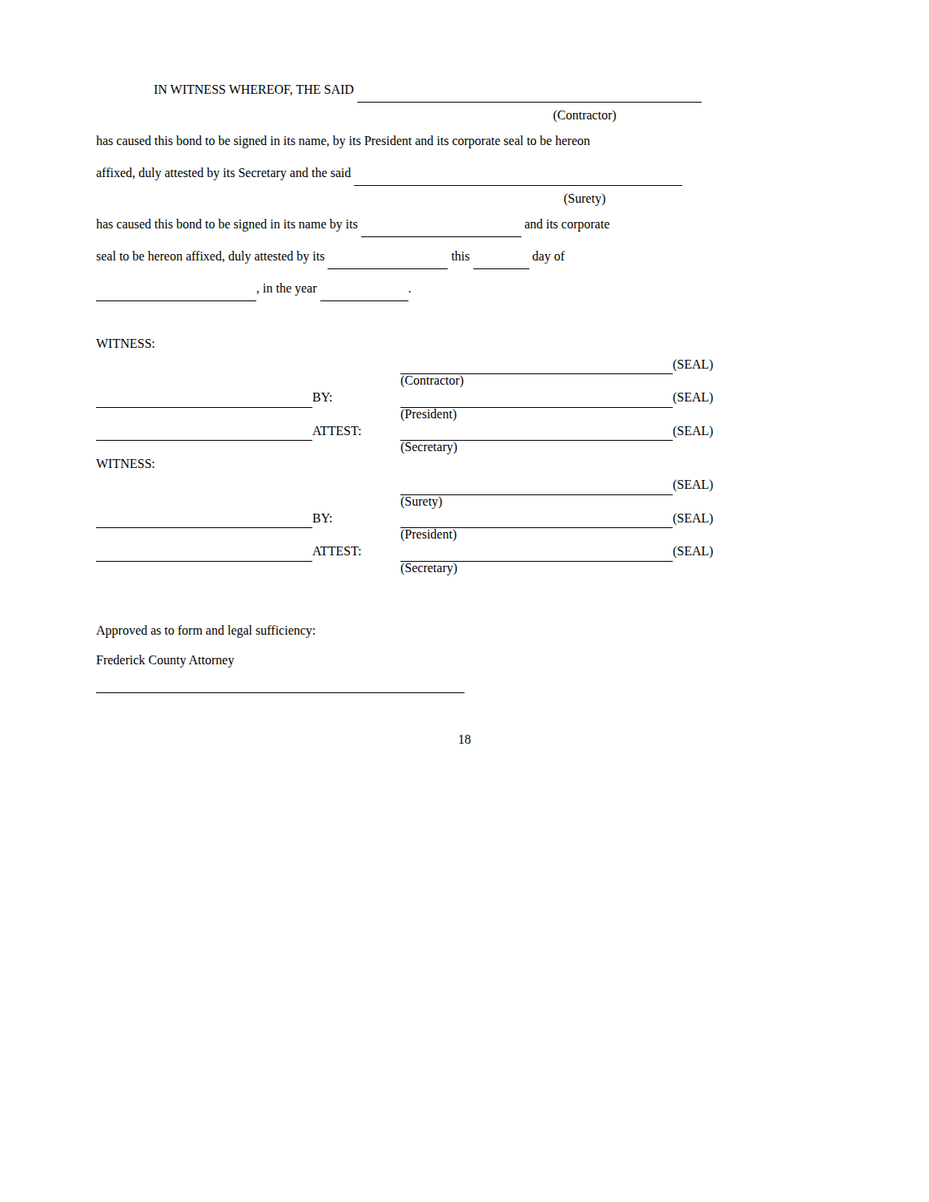IN WITNESS WHEREOF, THE SAID
(Contractor)
has caused this bond to be signed in its name, by its President and its corporate seal to be hereon
affixed, duly attested by its Secretary and the said
(Surety)
has caused this bond to be signed in its name by its and its corporate
seal to be hereon affixed, duly attested by its this day of
, in the year .
| WITNESS: | | |
| | | (SEAL) |
| | | (Contractor) |
| | BY: | (SEAL) |
| | | (President) |
| | ATTEST: | (SEAL) |
| | | (Secretary) |
| WITNESS: | | |
| | | (SEAL) |
| | | (Surety) |
| | BY: | (SEAL) |
| | | (President) |
| | ATTEST: | (SEAL) |
| | | (Secretary) |
Approved as to form and legal sufficiency:
Frederick County Attorney
18